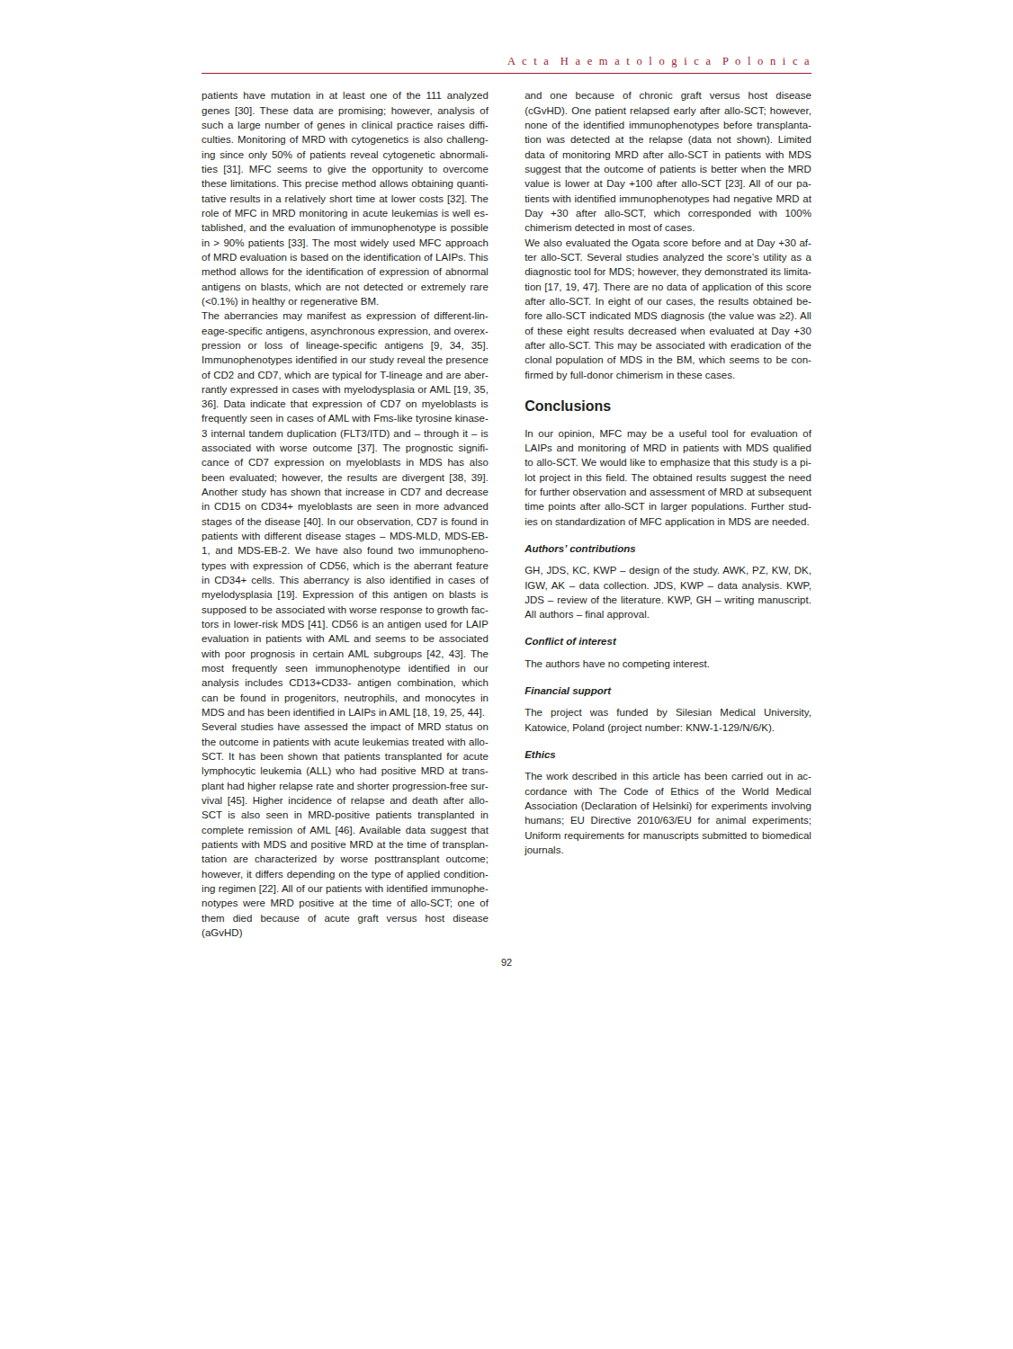A c t a H a e m a t o l o g i c a P o l o n i c a
patients have mutation in at least one of the 111 analyzed genes [30]. These data are promising; however, analysis of such a large number of genes in clinical practice raises difficulties. Monitoring of MRD with cytogenetics is also challenging since only 50% of patients reveal cytogenetic abnormalities [31]. MFC seems to give the opportunity to overcome these limitations. This precise method allows obtaining quantitative results in a relatively short time at lower costs [32]. The role of MFC in MRD monitoring in acute leukemias is well established, and the evaluation of immunophenotype is possible in > 90% patients [33]. The most widely used MFC approach of MRD evaluation is based on the identification of LAIPs. This method allows for the identification of expression of abnormal antigens on blasts, which are not detected or extremely rare (<0.1%) in healthy or regenerative BM.
The aberrancies may manifest as expression of different-lineage-specific antigens, asynchronous expression, and overexpression or loss of lineage-specific antigens [9, 34, 35]. Immunophenotypes identified in our study reveal the presence of CD2 and CD7, which are typical for T-lineage and are aberrantly expressed in cases with myelodysplasia or AML [19, 35, 36]. Data indicate that expression of CD7 on myeloblasts is frequently seen in cases of AML with Fms-like tyrosine kinase-3 internal tandem duplication (FLT3/ITD) and – through it – is associated with worse outcome [37]. The prognostic significance of CD7 expression on myeloblasts in MDS has also been evaluated; however, the results are divergent [38, 39]. Another study has shown that increase in CD7 and decrease in CD15 on CD34+ myeloblasts are seen in more advanced stages of the disease [40]. In our observation, CD7 is found in patients with different disease stages – MDS-MLD, MDS-EB-1, and MDS-EB-2. We have also found two immunophenotypes with expression of CD56, which is the aberrant feature in CD34+ cells. This aberrancy is also identified in cases of myelodysplasia [19]. Expression of this antigen on blasts is supposed to be associated with worse response to growth factors in lower-risk MDS [41]. CD56 is an antigen used for LAIP evaluation in patients with AML and seems to be associated with poor prognosis in certain AML subgroups [42, 43]. The most frequently seen immunophenotype identified in our analysis includes CD13+CD33- antigen combination, which can be found in progenitors, neutrophils, and monocytes in MDS and has been identified in LAIPs in AML [18, 19, 25, 44].
Several studies have assessed the impact of MRD status on the outcome in patients with acute leukemias treated with allo-SCT. It has been shown that patients transplanted for acute lymphocytic leukemia (ALL) who had positive MRD at transplant had higher relapse rate and shorter progression-free survival [45]. Higher incidence of relapse and death after allo-SCT is also seen in MRD-positive patients transplanted in complete remission of AML [46]. Available data suggest that patients with MDS and positive MRD at the time of transplantation are characterized by worse posttransplant outcome; however, it differs depending on the type of applied conditioning regimen [22]. All of our patients with identified immunophenotypes were MRD positive at the time of allo-SCT; one of them died because of acute graft versus host disease (aGvHD)
and one because of chronic graft versus host disease (cGvHD). One patient relapsed early after allo-SCT; however, none of the identified immunophenotypes before transplantation was detected at the relapse (data not shown). Limited data of monitoring MRD after allo-SCT in patients with MDS suggest that the outcome of patients is better when the MRD value is lower at Day +100 after allo-SCT [23]. All of our patients with identified immunophenotypes had negative MRD at Day +30 after allo-SCT, which corresponded with 100% chimerism detected in most of cases.
We also evaluated the Ogata score before and at Day +30 after allo-SCT. Several studies analyzed the score’s utility as a diagnostic tool for MDS; however, they demonstrated its limitation [17, 19, 47]. There are no data of application of this score after allo-SCT. In eight of our cases, the results obtained before allo-SCT indicated MDS diagnosis (the value was ≥2). All of these eight results decreased when evaluated at Day +30 after allo-SCT. This may be associated with eradication of the clonal population of MDS in the BM, which seems to be confirmed by full-donor chimerism in these cases.
Conclusions
In our opinion, MFC may be a useful tool for evaluation of LAIPs and monitoring of MRD in patients with MDS qualified to allo-SCT. We would like to emphasize that this study is a pilot project in this field. The obtained results suggest the need for further observation and assessment of MRD at subsequent time points after allo-SCT in larger populations. Further studies on standardization of MFC application in MDS are needed.
Authors’ contributions
GH, JDS, KC, KWP – design of the study. AWK, PZ, KW, DK, IGW, AK – data collection. JDS, KWP – data analysis. KWP, JDS – review of the literature. KWP, GH – writing manuscript. All authors – final approval.
Conflict of interest
The authors have no competing interest.
Financial support
The project was funded by Silesian Medical University, Katowice, Poland (project number: KNW-1-129/N/6/K).
Ethics
The work described in this article has been carried out in accordance with The Code of Ethics of the World Medical Association (Declaration of Helsinki) for experiments involving humans; EU Directive 2010/63/EU for animal experiments; Uniform requirements for manuscripts submitted to biomedical journals.
92